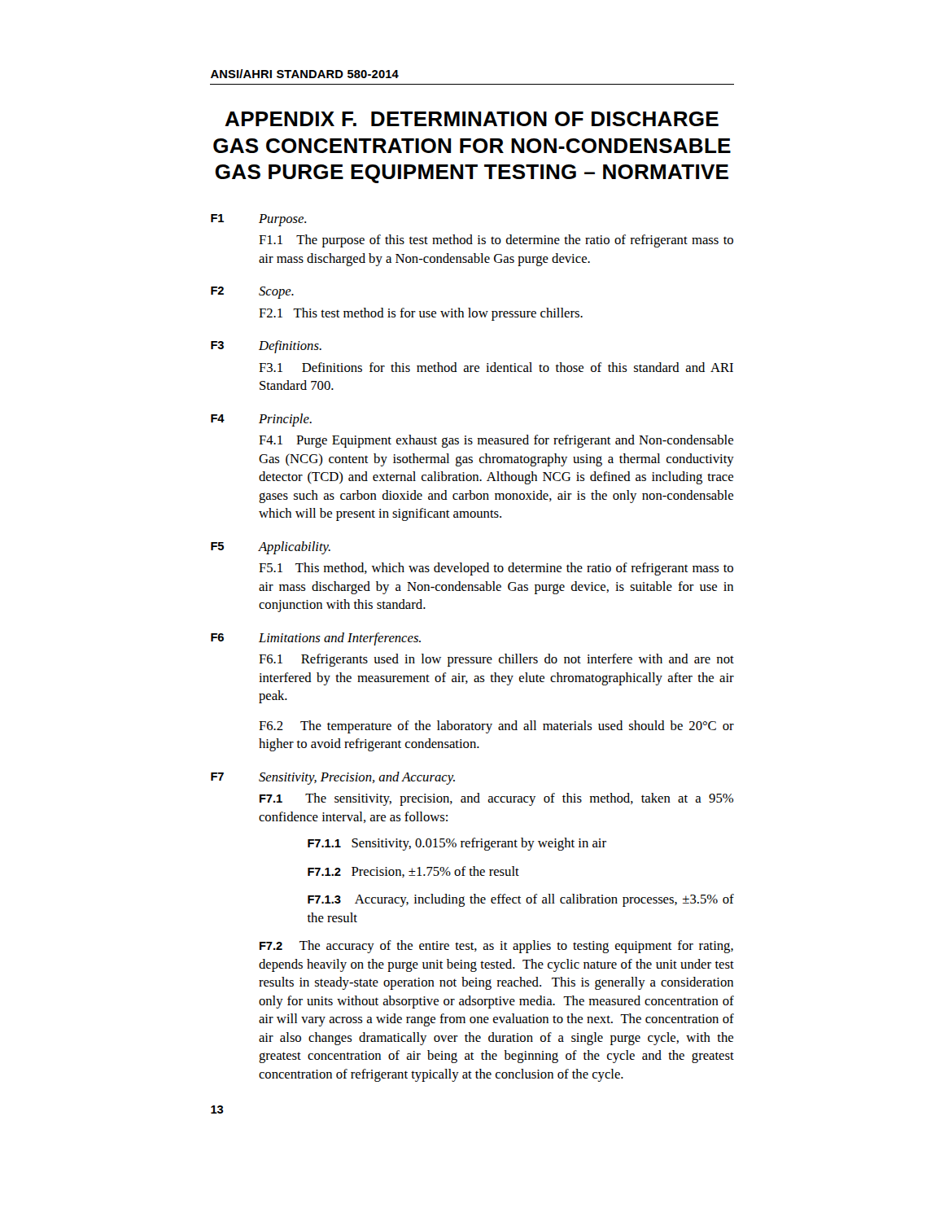ANSI/AHRI STANDARD 580-2014
APPENDIX F. DETERMINATION OF DISCHARGE GAS CONCENTRATION FOR NON-CONDENSABLE GAS PURGE EQUIPMENT TESTING – NORMATIVE
F1
Purpose.
F1.1 The purpose of this test method is to determine the ratio of refrigerant mass to air mass discharged by a Non-condensable Gas purge device.
F2
Scope.
F2.1 This test method is for use with low pressure chillers.
F3
Definitions.
F3.1 Definitions for this method are identical to those of this standard and ARI Standard 700.
F4
Principle.
F4.1 Purge Equipment exhaust gas is measured for refrigerant and Non-condensable Gas (NCG) content by isothermal gas chromatography using a thermal conductivity detector (TCD) and external calibration. Although NCG is defined as including trace gases such as carbon dioxide and carbon monoxide, air is the only non-condensable which will be present in significant amounts.
F5
Applicability.
F5.1 This method, which was developed to determine the ratio of refrigerant mass to air mass discharged by a Non-condensable Gas purge device, is suitable for use in conjunction with this standard.
F6
Limitations and Interferences.
F6.1 Refrigerants used in low pressure chillers do not interfere with and are not interfered by the measurement of air, as they elute chromatographically after the air peak.
F6.2 The temperature of the laboratory and all materials used should be 20°C or higher to avoid refrigerant condensation.
F7
Sensitivity, Precision, and Accuracy.
F7.1 The sensitivity, precision, and accuracy of this method, taken at a 95% confidence interval, are as follows:
F7.1.1 Sensitivity, 0.015% refrigerant by weight in air
F7.1.2 Precision, ±1.75% of the result
F7.1.3 Accuracy, including the effect of all calibration processes, ±3.5% of the result
F7.2 The accuracy of the entire test, as it applies to testing equipment for rating, depends heavily on the purge unit being tested. The cyclic nature of the unit under test results in steady-state operation not being reached. This is generally a consideration only for units without absorptive or adsorptive media. The measured concentration of air will vary across a wide range from one evaluation to the next. The concentration of air also changes dramatically over the duration of a single purge cycle, with the greatest concentration of air being at the beginning of the cycle and the greatest concentration of refrigerant typically at the conclusion of the cycle.
13